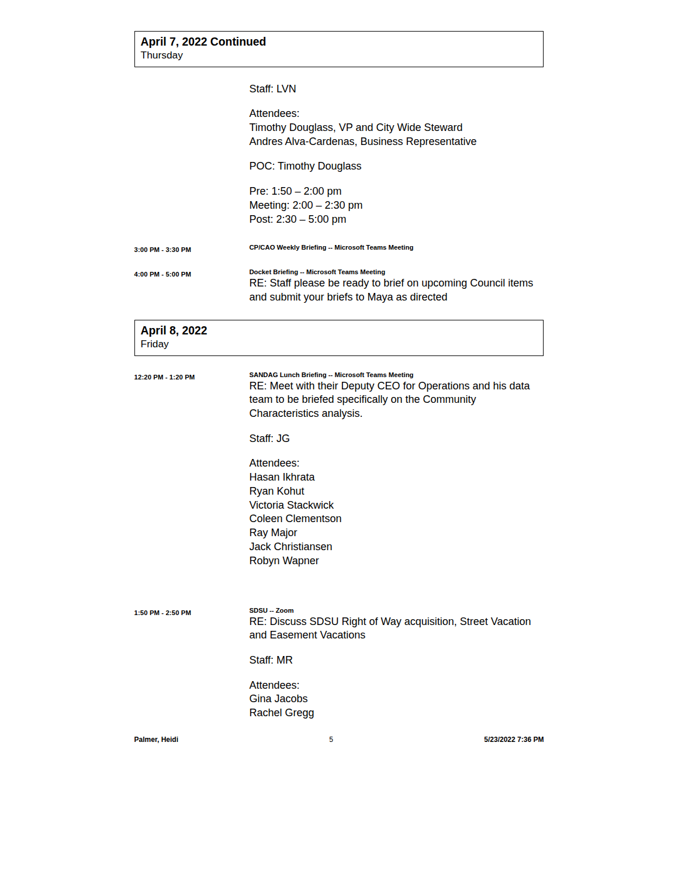April 7, 2022 Continued
Thursday
Staff: LVN
Attendees:
Timothy Douglass, VP and City Wide Steward
Andres Alva-Cardenas, Business Representative
POC: Timothy Douglass
Pre: 1:50 – 2:00 pm
Meeting: 2:00 – 2:30 pm
Post: 2:30 – 5:00 pm
3:00 PM - 3:30 PM
CP/CAO Weekly Briefing -- Microsoft Teams Meeting
4:00 PM - 5:00 PM
Docket Briefing -- Microsoft Teams Meeting
RE: Staff please be ready to brief on upcoming Council items and submit your briefs to Maya as directed
April 8, 2022
Friday
12:20 PM - 1:20 PM
SANDAG Lunch Briefing -- Microsoft Teams Meeting
RE: Meet with their Deputy CEO for Operations and his data team to be briefed specifically on the Community Characteristics analysis.
Staff: JG
Attendees:
Hasan Ikhrata
Ryan Kohut
Victoria Stackwick
Coleen Clementson
Ray Major
Jack Christiansen
Robyn Wapner
1:50 PM - 2:50 PM
SDSU -- Zoom
RE: Discuss SDSU Right of Way acquisition, Street Vacation and Easement Vacations
Staff: MR
Attendees:
Gina Jacobs
Rachel Gregg
Palmer, Heidi
5
5/23/2022 7:36 PM